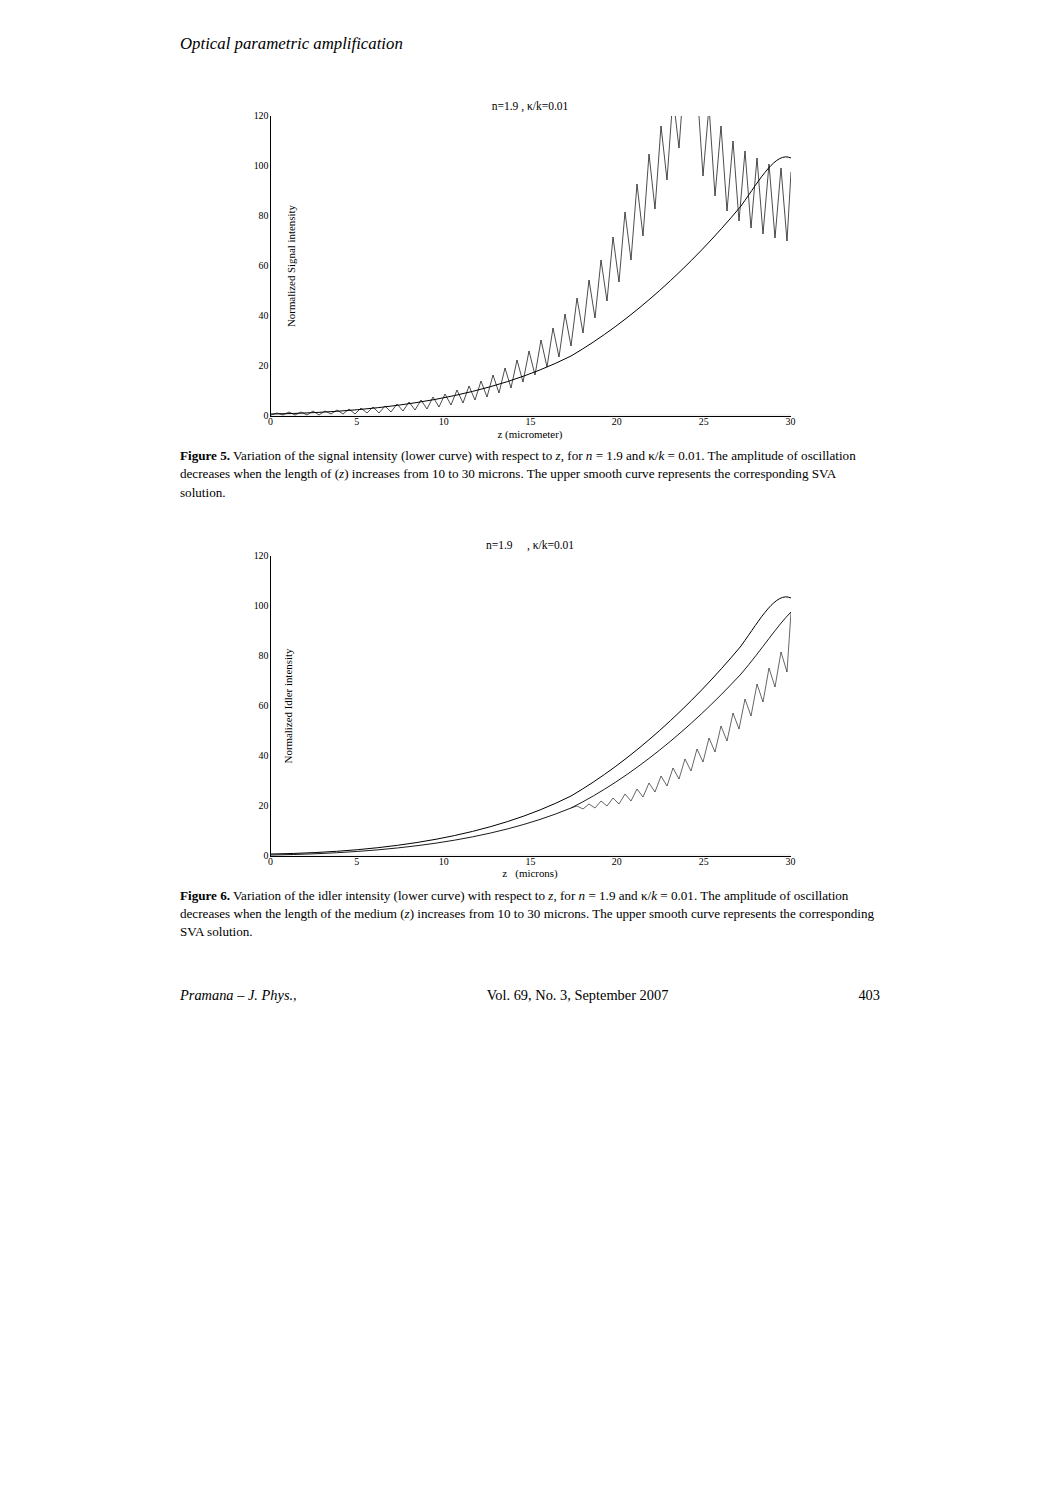Optical parametric amplification
n=1.9 , κ/k=0.01
Normalized Signal intensity 120 100 80 60 40 20 0 0 5 10 15 20 25 30
z (micrometer)
Figure 5. Variation of the signal intensity (lower curve) with respect to z, for n = 1.9 and κ/k = 0.01. The amplitude of oscillation decreases when the length of (z) increases from 10 to 30 microns. The upper smooth curve represents the corresponding SVA solution.
n=1.9 , κ/k=0.01
Normalized Idler intensity 120 100 80 60 40 20 0 0 5 10 15 20 25 30
z (microns)
Figure 6. Variation of the idler intensity (lower curve) with respect to z, for n = 1.9 and κ/k = 0.01. The amplitude of oscillation decreases when the length of the medium (z) increases from 10 to 30 microns. The upper smooth curve represents the corresponding SVA solution.
Pramana – J. Phys., Vol. 69, No. 3, September 2007 403